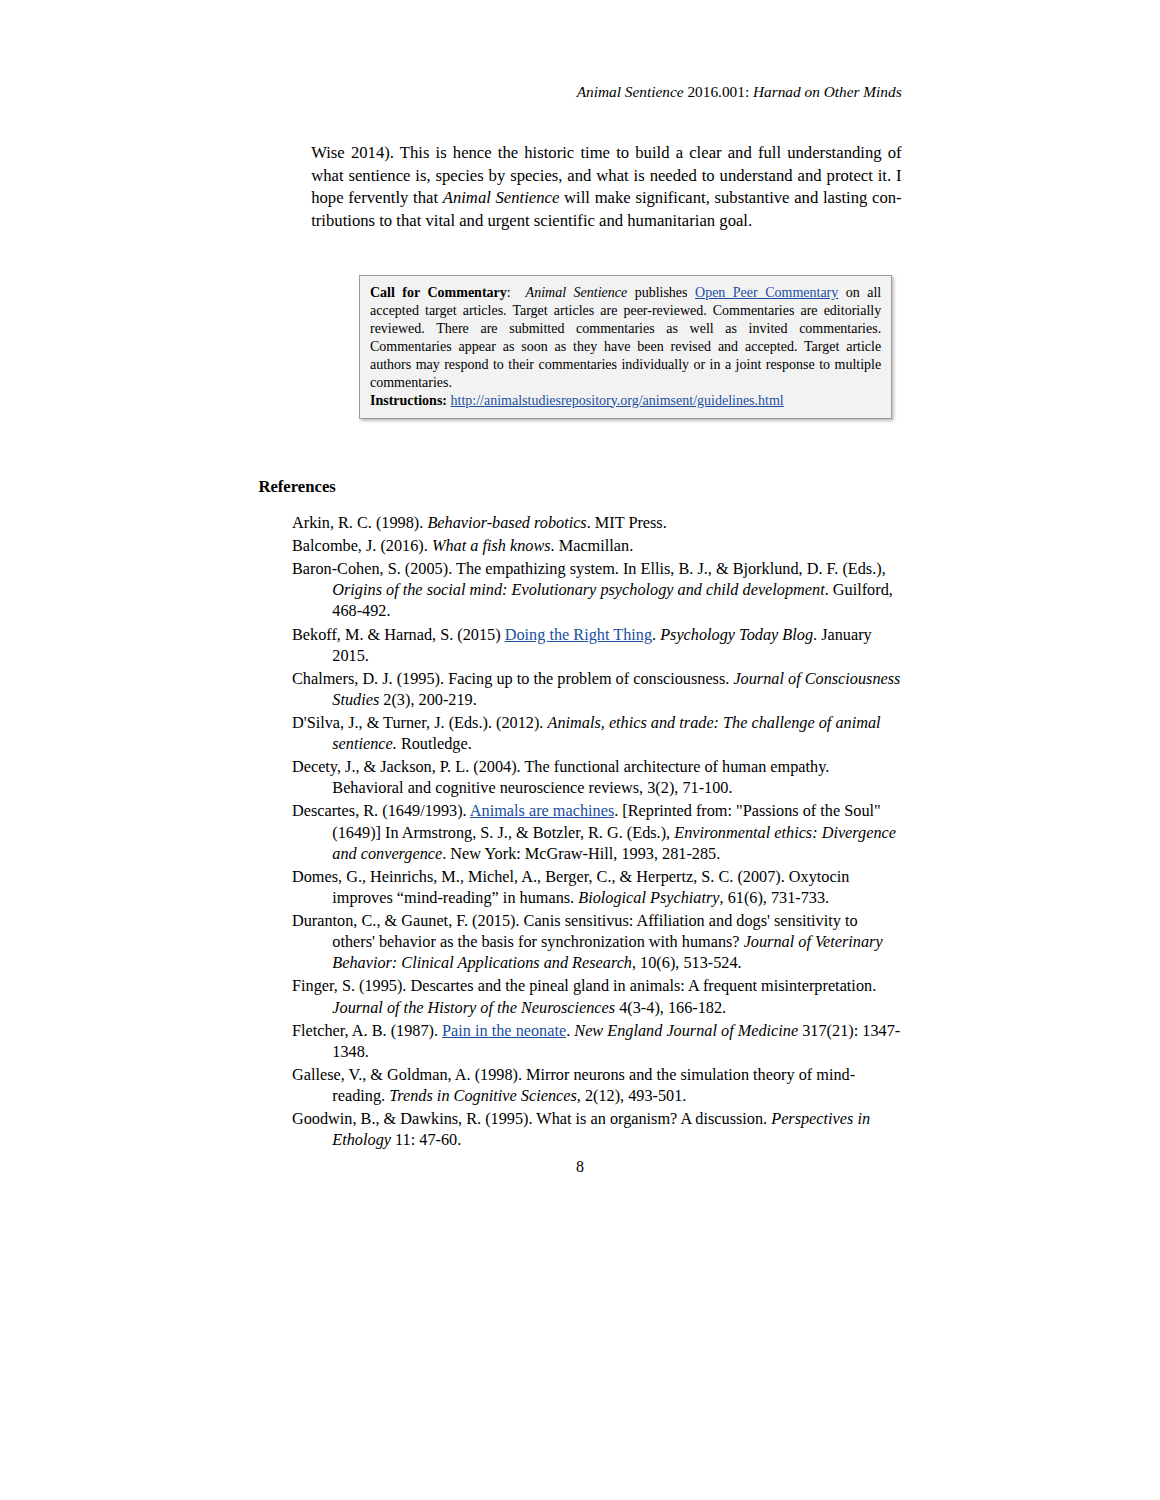Animal Sentience 2016.001: Harnad on Other Minds
Wise 2014). This is hence the historic time to build a clear and full understanding of what sentience is, species by species, and what is needed to understand and protect it. I hope fervently that Animal Sentience will make significant, substantive and lasting contributions to that vital and urgent scientific and humanitarian goal.
Call for Commentary: Animal Sentience publishes Open Peer Commentary on all accepted target articles. Target articles are peer-reviewed. Commentaries are editorially reviewed. There are submitted commentaries as well as invited commentaries. Commentaries appear as soon as they have been revised and accepted. Target article authors may respond to their commentaries individually or in a joint response to multiple commentaries.
Instructions: http://animalstudiesrepository.org/animsent/guidelines.html
References
Arkin, R. C. (1998). Behavior-based robotics. MIT Press.
Balcombe, J. (2016). What a fish knows. Macmillan.
Baron-Cohen, S. (2005). The empathizing system. In Ellis, B. J., & Bjorklund, D. F. (Eds.), Origins of the social mind: Evolutionary psychology and child development. Guilford, 468-492.
Bekoff, M. & Harnad, S. (2015) Doing the Right Thing. Psychology Today Blog. January 2015.
Chalmers, D. J. (1995). Facing up to the problem of consciousness. Journal of Consciousness Studies 2(3), 200-219.
D'Silva, J., & Turner, J. (Eds.). (2012). Animals, ethics and trade: The challenge of animal sentience. Routledge.
Decety, J., & Jackson, P. L. (2004). The functional architecture of human empathy. Behavioral and cognitive neuroscience reviews, 3(2), 71-100.
Descartes, R. (1649/1993). Animals are machines. [Reprinted from: "Passions of the Soul" (1649)] In Armstrong, S. J., & Botzler, R. G. (Eds.), Environmental ethics: Divergence and convergence. New York: McGraw-Hill, 1993, 281-285.
Domes, G., Heinrichs, M., Michel, A., Berger, C., & Herpertz, S. C. (2007). Oxytocin improves “mind-reading” in humans. Biological Psychiatry, 61(6), 731-733.
Duranton, C., & Gaunet, F. (2015). Canis sensitivus: Affiliation and dogs' sensitivity to others' behavior as the basis for synchronization with humans? Journal of Veterinary Behavior: Clinical Applications and Research, 10(6), 513-524.
Finger, S. (1995). Descartes and the pineal gland in animals: A frequent misinterpretation. Journal of the History of the Neurosciences 4(3-4), 166-182.
Fletcher, A. B. (1987). Pain in the neonate. New England Journal of Medicine 317(21): 1347-1348.
Gallese, V., & Goldman, A. (1998). Mirror neurons and the simulation theory of mind-reading. Trends in Cognitive Sciences, 2(12), 493-501.
Goodwin, B., & Dawkins, R. (1995). What is an organism? A discussion. Perspectives in Ethology 11: 47-60.
8